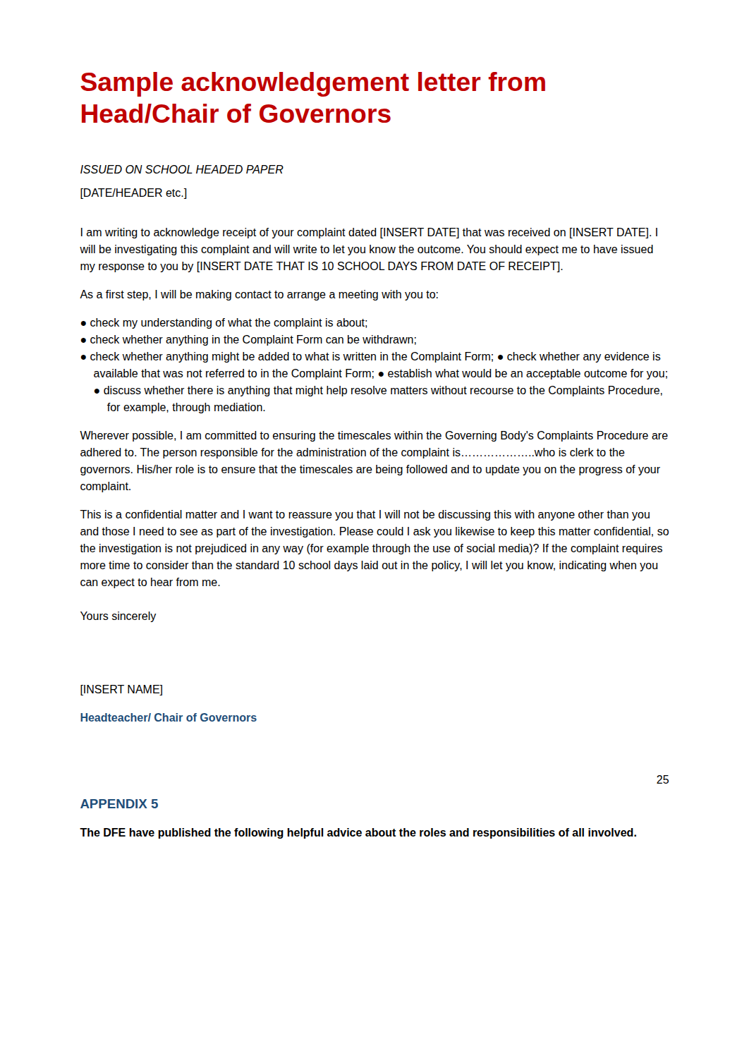Sample acknowledgement letter from Head/Chair of Governors
ISSUED ON SCHOOL HEADED PAPER
[DATE/HEADER etc.]
I am writing to acknowledge receipt of your complaint dated [INSERT DATE] that was received on [INSERT DATE]. I will be investigating this complaint and will write to let you know the outcome. You should expect me to have issued my response to you by [INSERT DATE THAT IS 10 SCHOOL DAYS FROM DATE OF RECEIPT].
As a first step, I will be making contact to arrange a meeting with you to:
● check my understanding of what the complaint is about;
● check whether anything in the Complaint Form can be withdrawn;
● check whether anything might be added to what is written in the Complaint Form; ● check whether any evidence is available that was not referred to in the Complaint Form; ● establish what would be an acceptable outcome for you;
● discuss whether there is anything that might help resolve matters without recourse to the Complaints Procedure, for example, through mediation.
Wherever possible, I am committed to ensuring the timescales within the Governing Body's Complaints Procedure are adhered to. The person responsible for the administration of the complaint is………………..who is clerk to the governors. His/her role is to ensure that the timescales are being followed and to update you on the progress of your complaint.
This is a confidential matter and I want to reassure you that I will not be discussing this with anyone other than you and those I need to see as part of the investigation. Please could I ask you likewise to keep this matter confidential, so the investigation is not prejudiced in any way (for example through the use of social media)? If the complaint requires more time to consider than the standard 10 school days laid out in the policy, I will let you know, indicating when you can expect to hear from me.
Yours sincerely
[INSERT NAME]
Headteacher/ Chair of Governors
25
APPENDIX 5
The DFE have published the following helpful advice about the roles and responsibilities of all involved.